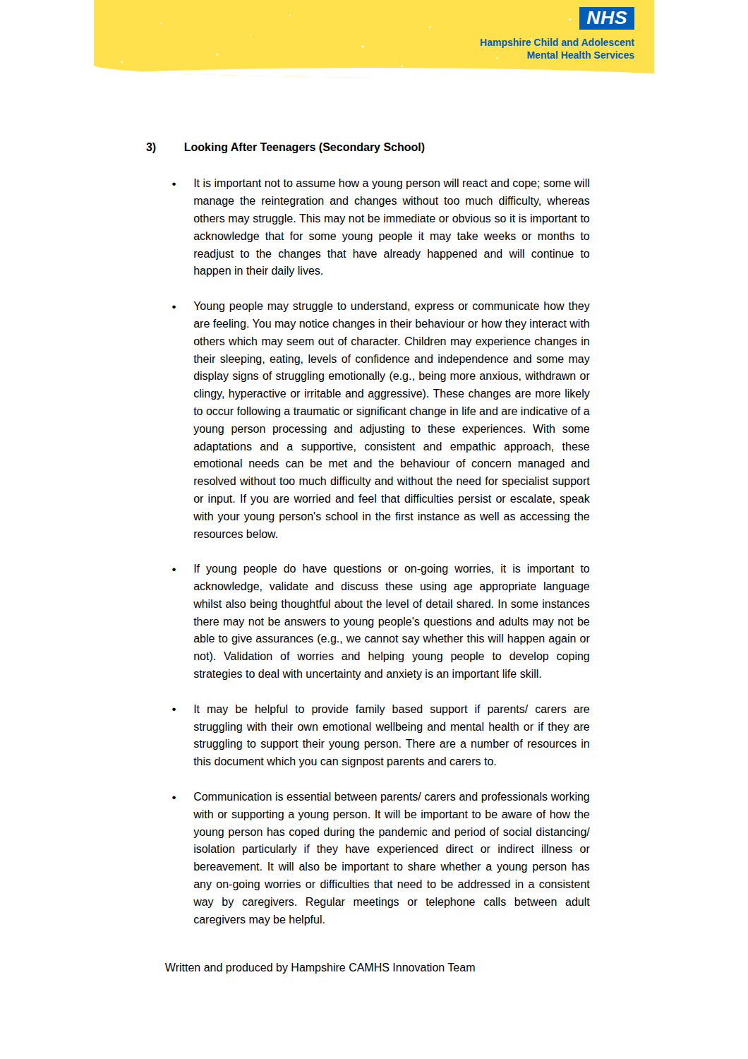NHS
Hampshire Child and Adolescent
Mental Health Services
3) Looking After Teenagers (Secondary School)
It is important not to assume how a young person will react and cope; some will manage the reintegration and changes without too much difficulty, whereas others may struggle. This may not be immediate or obvious so it is important to acknowledge that for some young people it may take weeks or months to readjust to the changes that have already happened and will continue to happen in their daily lives.
Young people may struggle to understand, express or communicate how they are feeling. You may notice changes in their behaviour or how they interact with others which may seem out of character. Children may experience changes in their sleeping, eating, levels of confidence and independence and some may display signs of struggling emotionally (e.g., being more anxious, withdrawn or clingy, hyperactive or irritable and aggressive). These changes are more likely to occur following a traumatic or significant change in life and are indicative of a young person processing and adjusting to these experiences. With some adaptations and a supportive, consistent and empathic approach, these emotional needs can be met and the behaviour of concern managed and resolved without too much difficulty and without the need for specialist support or input. If you are worried and feel that difficulties persist or escalate, speak with your young person's school in the first instance as well as accessing the resources below.
If young people do have questions or on-going worries, it is important to acknowledge, validate and discuss these using age appropriate language whilst also being thoughtful about the level of detail shared. In some instances there may not be answers to young people's questions and adults may not be able to give assurances (e.g., we cannot say whether this will happen again or not). Validation of worries and helping young people to develop coping strategies to deal with uncertainty and anxiety is an important life skill.
It may be helpful to provide family based support if parents/ carers are struggling with their own emotional wellbeing and mental health or if they are struggling to support their young person. There are a number of resources in this document which you can signpost parents and carers to.
Communication is essential between parents/ carers and professionals working with or supporting a young person. It will be important to be aware of how the young person has coped during the pandemic and period of social distancing/ isolation particularly if they have experienced direct or indirect illness or bereavement. It will also be important to share whether a young person has any on-going worries or difficulties that need to be addressed in a consistent way by caregivers. Regular meetings or telephone calls between adult caregivers may be helpful.
Written and produced by Hampshire CAMHS Innovation Team